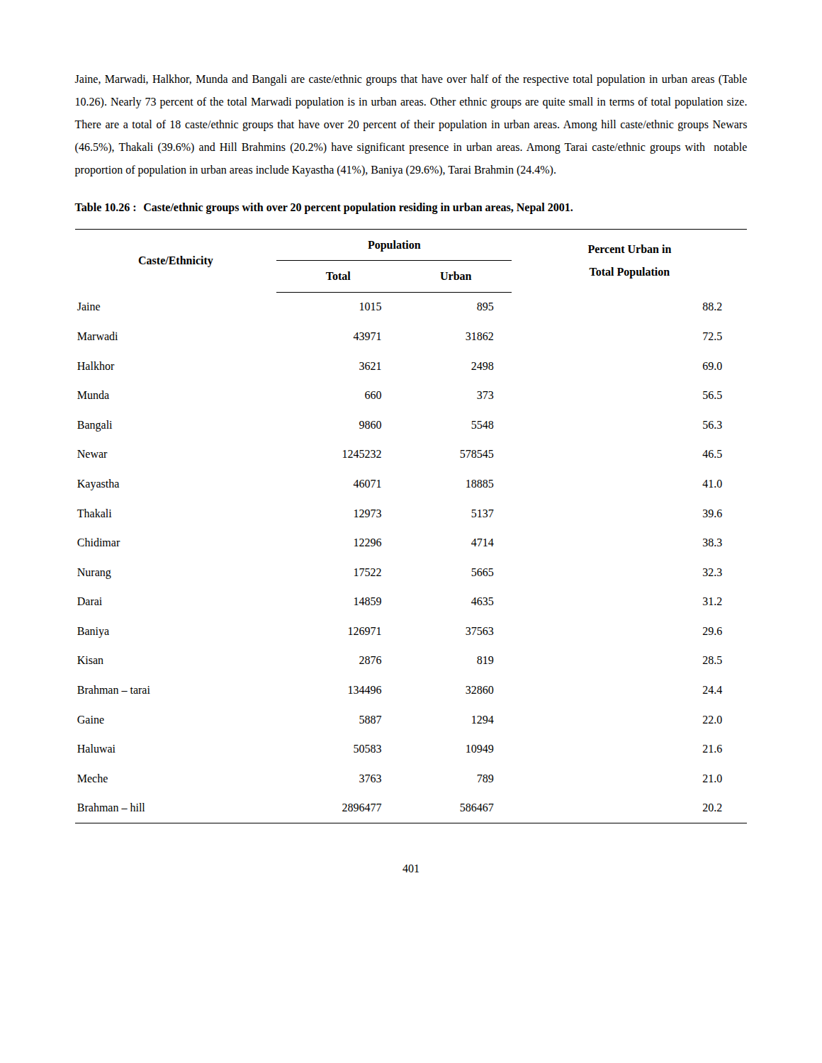Jaine, Marwadi, Halkhor, Munda and Bangali are caste/ethnic groups that have over half of the respective total population in urban areas (Table 10.26). Nearly 73 percent of the total Marwadi population is in urban areas. Other ethnic groups are quite small in terms of total population size. There are a total of 18 caste/ethnic groups that have over 20 percent of their population in urban areas. Among hill caste/ethnic groups Newars (46.5%), Thakali (39.6%) and Hill Brahmins (20.2%) have significant presence in urban areas. Among Tarai caste/ethnic groups with notable proportion of population in urban areas include Kayastha (41%), Baniya (29.6%), Tarai Brahmin (24.4%).
Table 10.26 : Caste/ethnic groups with over 20 percent population residing in urban areas, Nepal 2001.
| Caste/Ethnicity | Population | Percent Urban in Total Population |
| --- | --- | --- |
| Total | Urban |
| Jaine | 1015 | 895 | 88.2 |
| Marwadi | 43971 | 31862 | 72.5 |
| Halkhor | 3621 | 2498 | 69.0 |
| Munda | 660 | 373 | 56.5 |
| Bangali | 9860 | 5548 | 56.3 |
| Newar | 1245232 | 578545 | 46.5 |
| Kayastha | 46071 | 18885 | 41.0 |
| Thakali | 12973 | 5137 | 39.6 |
| Chidimar | 12296 | 4714 | 38.3 |
| Nurang | 17522 | 5665 | 32.3 |
| Darai | 14859 | 4635 | 31.2 |
| Baniya | 126971 | 37563 | 29.6 |
| Kisan | 2876 | 819 | 28.5 |
| Brahman – tarai | 134496 | 32860 | 24.4 |
| Gaine | 5887 | 1294 | 22.0 |
| Haluwai | 50583 | 10949 | 21.6 |
| Meche | 3763 | 789 | 21.0 |
| Brahman – hill | 2896477 | 586467 | 20.2 |
401